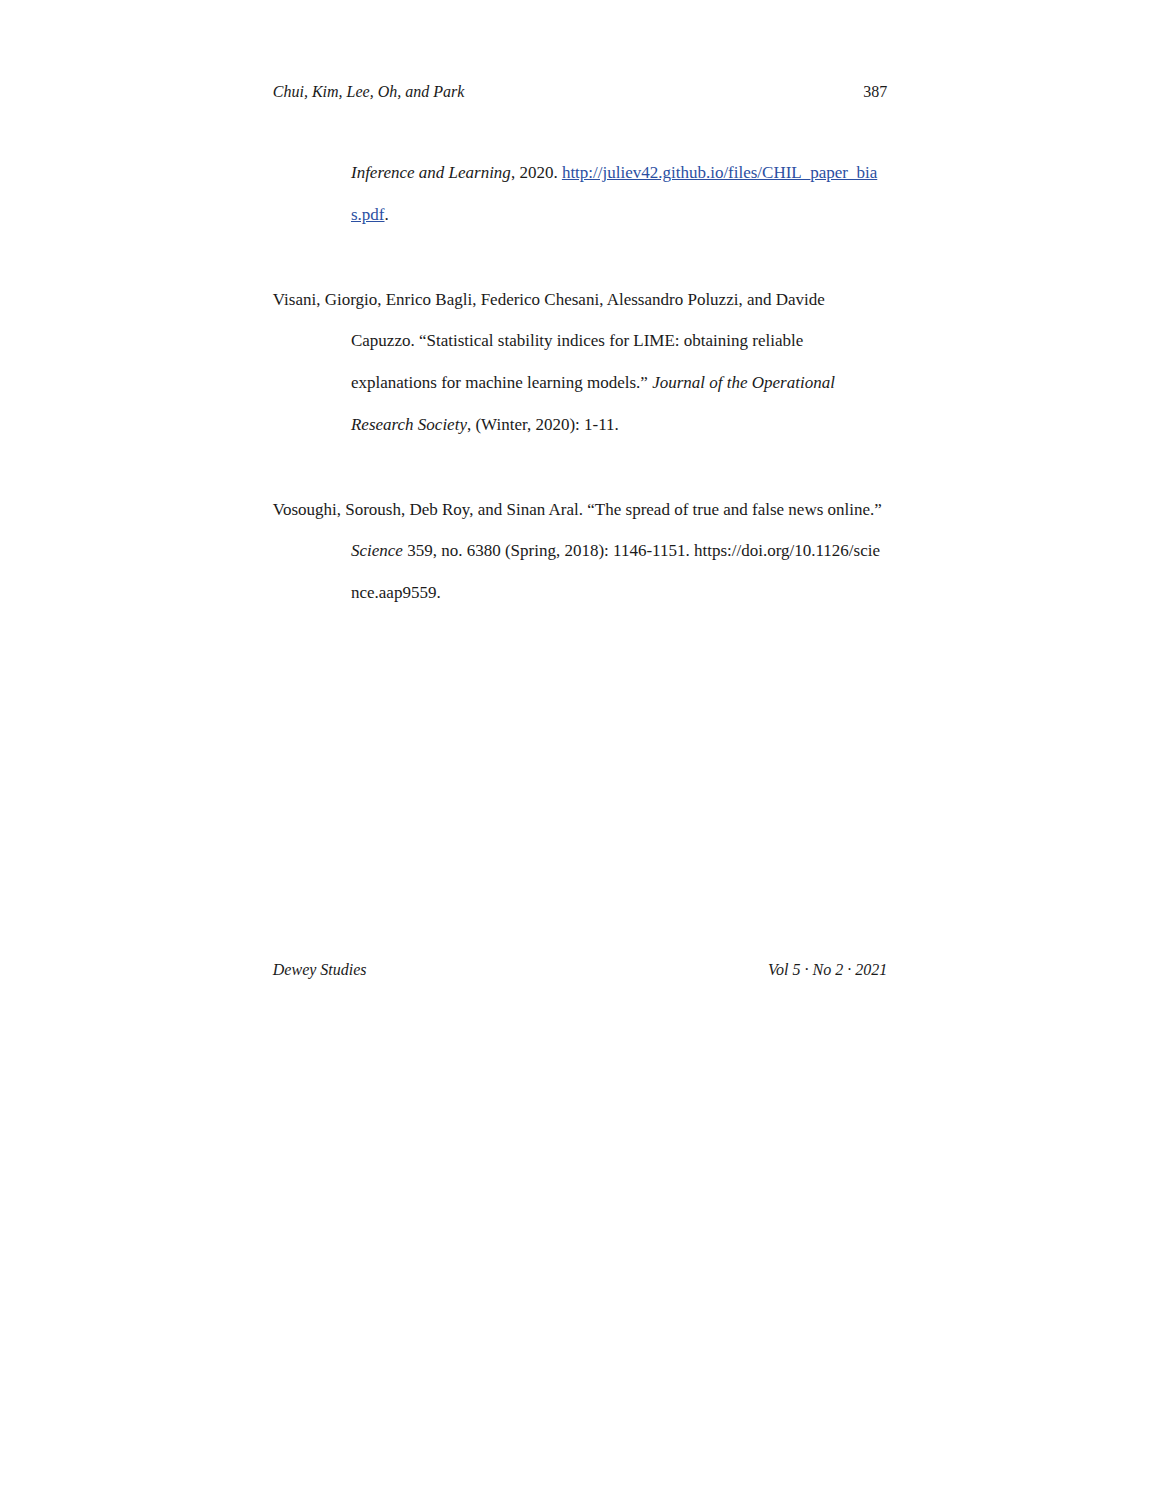Chui, Kim, Lee, Oh, and Park 387
Inference and Learning, 2020. http://juliev42.github.io/files/CHIL_paper_bias.pdf.
Visani, Giorgio, Enrico Bagli, Federico Chesani, Alessandro Poluzzi, and Davide Capuzzo. “Statistical stability indices for LIME: obtaining reliable explanations for machine learning models.” Journal of the Operational Research Society, (Winter, 2020): 1-11.
Vosoughi, Soroush, Deb Roy, and Sinan Aral. “The spread of true and false news online.” Science 359, no. 6380 (Spring, 2018): 1146-1151. https://doi.org/10.1126/science.aap9559.
Dewey Studies Vol 5 · No 2 · 2021